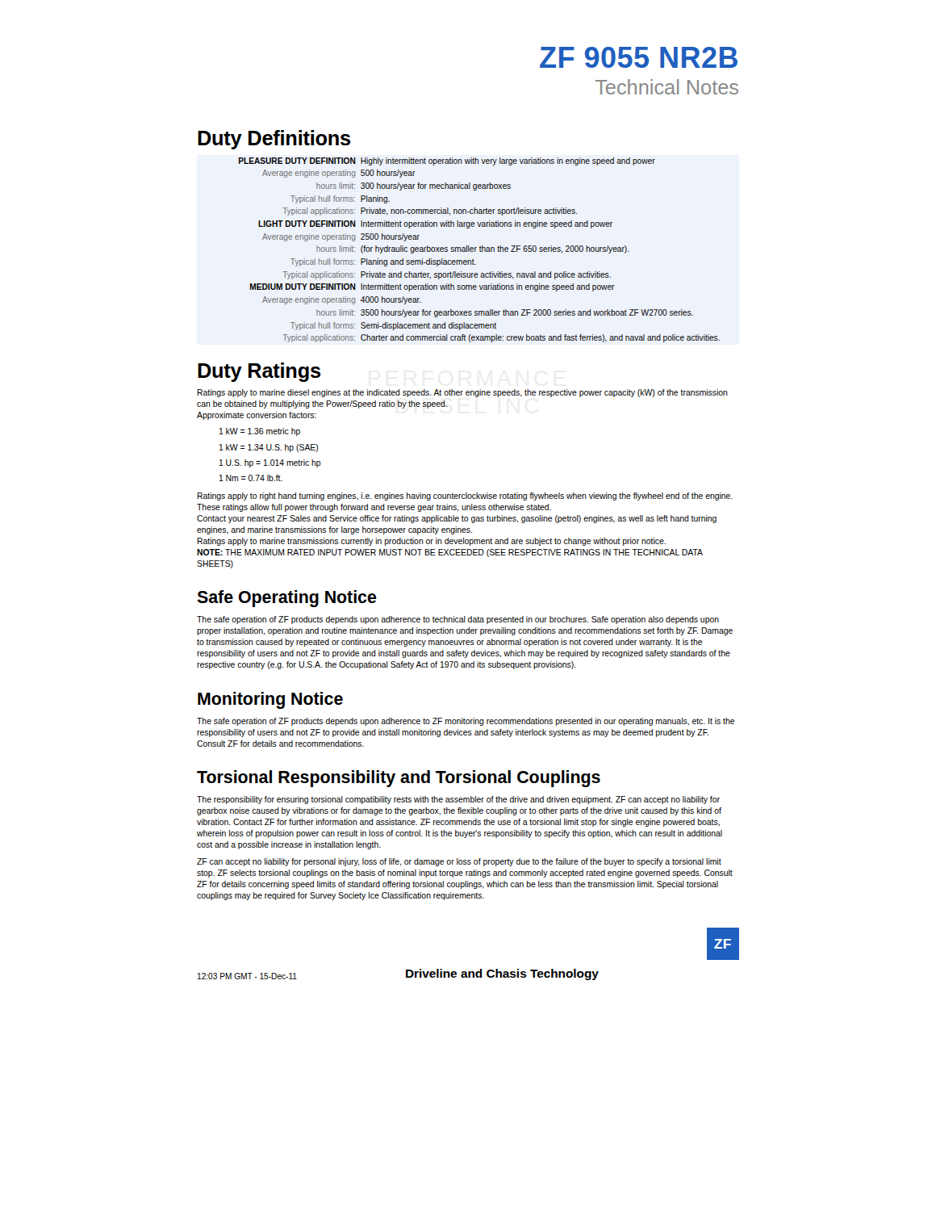PERFORMANCE
DIESEL INC
ZF 9055 NR2B
Technical Notes
Duty Definitions
| PLEASURE DUTY DEFINITION | Highly intermittent operation with very large variations in engine speed and power |
| Average engine operating | 500 hours/year |
| hours limit: | 300 hours/year for mechanical gearboxes |
| Typical hull forms: | Planing. |
| Typical applications: | Private, non-commercial, non-charter sport/leisure activities. |
| LIGHT DUTY DEFINITION | Intermittent operation with large variations in engine speed and power |
| Average engine operating | 2500 hours/year |
| hours limit: | (for hydraulic gearboxes smaller than the ZF 650 series, 2000 hours/year). |
| Typical hull forms: | Planing and semi-displacement. |
| Typical applications: | Private and charter, sport/leisure activities, naval and police activities. |
| MEDIUM DUTY DEFINITION | Intermittent operation with some variations in engine speed and power |
| Average engine operating | 4000 hours/year. |
| hours limit: | 3500 hours/year for gearboxes smaller than ZF 2000 series and workboat ZF W2700 series. |
| Typical hull forms: | Semi-displacement and displacement |
| Typical applications: | Charter and commercial craft (example: crew boats and fast ferries), and naval and police activities. |
Duty Ratings
Ratings apply to marine diesel engines at the indicated speeds. At other engine speeds, the respective power capacity (kW) of the transmission can be obtained by multiplying the Power/Speed ratio by the speed.
Approximate conversion factors:
1 kW = 1.36 metric hp
1 kW = 1.34 U.S. hp (SAE)
1 U.S. hp = 1.014 metric hp
1 Nm = 0.74 lb.ft.
Ratings apply to right hand turning engines, i.e. engines having counterclockwise rotating flywheels when viewing the flywheel end of the engine. These ratings allow full power through forward and reverse gear trains, unless otherwise stated.
Contact your nearest ZF Sales and Service office for ratings applicable to gas turbines, gasoline (petrol) engines, as well as left hand turning engines, and marine transmissions for large horsepower capacity engines.
Ratings apply to marine transmissions currently in production or in development and are subject to change without prior notice.
NOTE: THE MAXIMUM RATED INPUT POWER MUST NOT BE EXCEEDED (SEE RESPECTIVE RATINGS IN THE TECHNICAL DATA SHEETS)
Safe Operating Notice
The safe operation of ZF products depends upon adherence to technical data presented in our brochures. Safe operation also depends upon proper installation, operation and routine maintenance and inspection under prevailing conditions and recommendations set forth by ZF. Damage to transmission caused by repeated or continuous emergency manoeuvres or abnormal operation is not covered under warranty. It is the responsibility of users and not ZF to provide and install guards and safety devices, which may be required by recognized safety standards of the respective country (e.g. for U.S.A. the Occupational Safety Act of 1970 and its subsequent provisions).
Monitoring Notice
The safe operation of ZF products depends upon adherence to ZF monitoring recommendations presented in our operating manuals, etc. It is the responsibility of users and not ZF to provide and install monitoring devices and safety interlock systems as may be deemed prudent by ZF. Consult ZF for details and recommendations.
Torsional Responsibility and Torsional Couplings
The responsibility for ensuring torsional compatibility rests with the assembler of the drive and driven equipment. ZF can accept no liability for gearbox noise caused by vibrations or for damage to the gearbox, the flexible coupling or to other parts of the drive unit caused by this kind of vibration. Contact ZF for further information and assistance. ZF recommends the use of a torsional limit stop for single engine powered boats, wherein loss of propulsion power can result in loss of control. It is the buyer's responsibility to specify this option, which can result in additional cost and a possible increase in installation length.
ZF can accept no liability for personal injury, loss of life, or damage or loss of property due to the failure of the buyer to specify a torsional limit stop. ZF selects torsional couplings on the basis of nominal input torque ratings and commonly accepted rated engine governed speeds. Consult ZF for details concerning speed limits of standard offering torsional couplings, which can be less than the transmission limit. Special torsional couplings may be required for Survey Society Ice Classification requirements.
ZF
12:03 PM GMT - 15-Dec-11
Driveline and Chasis Technology